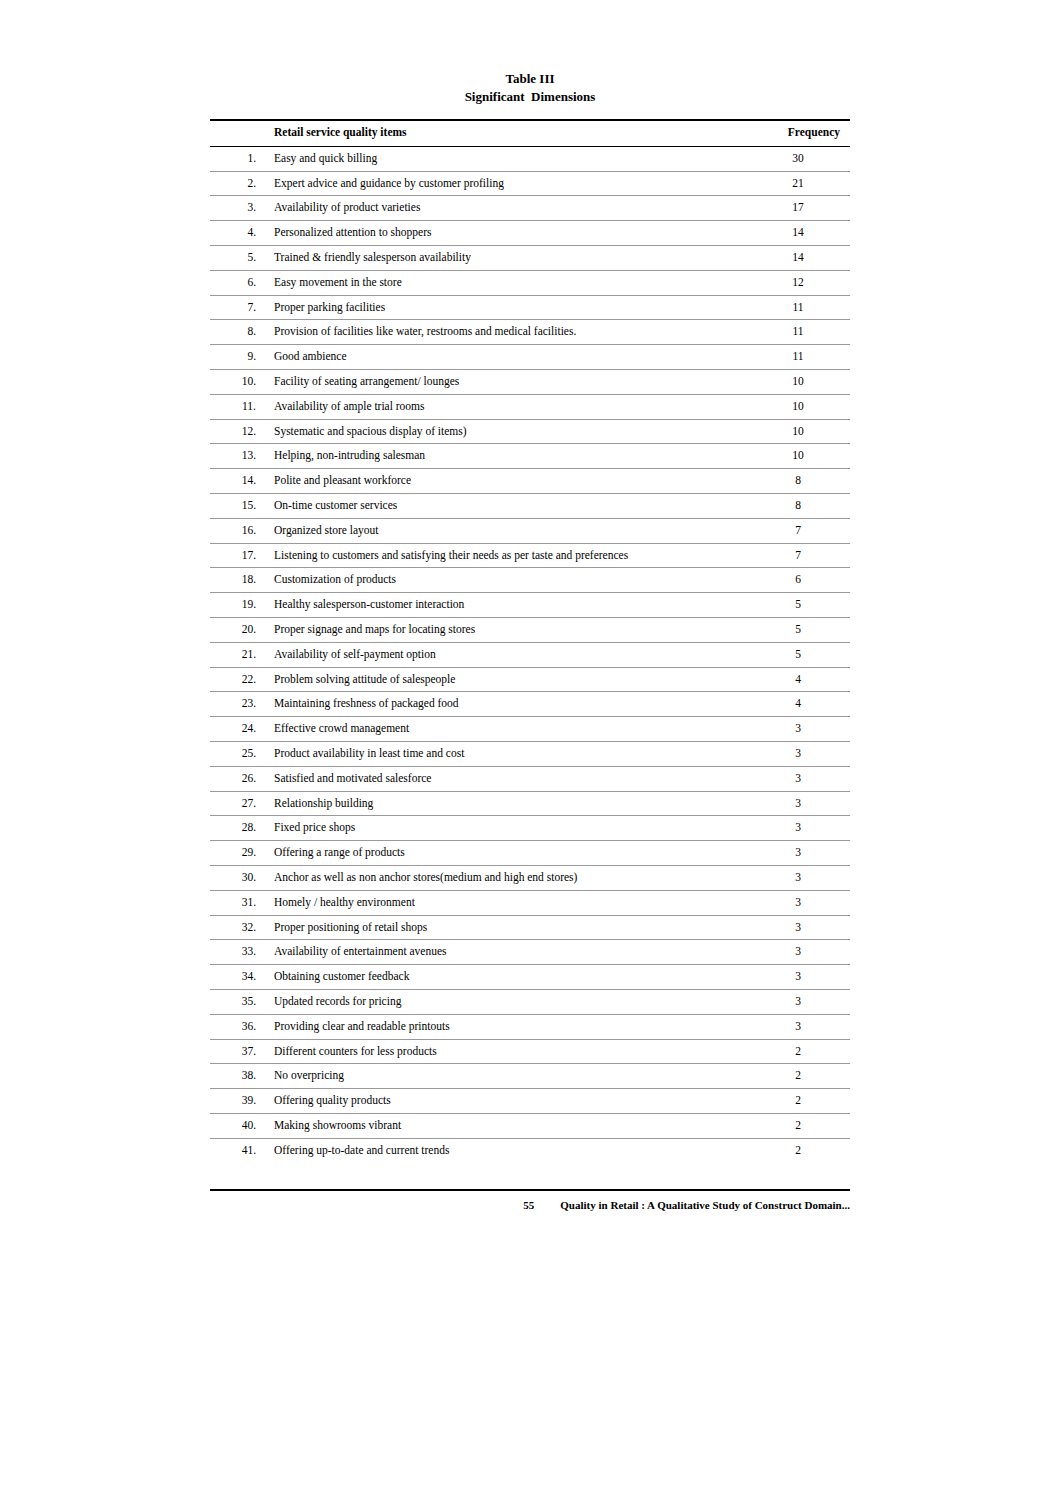Table III
Significant Dimensions
| | Retail service quality items | Frequency |
| --- | --- | --- |
| 1. | Easy and quick billing | 30 |
| 2. | Expert advice and guidance by customer profiling | 21 |
| 3. | Availability of product varieties | 17 |
| 4. | Personalized attention to shoppers | 14 |
| 5. | Trained & friendly salesperson availability | 14 |
| 6. | Easy movement in the store | 12 |
| 7. | Proper parking facilities | 11 |
| 8. | Provision of facilities like water, restrooms and medical facilities. | 11 |
| 9. | Good ambience | 11 |
| 10. | Facility of seating arrangement/ lounges | 10 |
| 11. | Availability of ample trial rooms | 10 |
| 12. | Systematic and spacious display of items) | 10 |
| 13. | Helping, non-intruding salesman | 10 |
| 14. | Polite and pleasant workforce | 8 |
| 15. | On-time customer services | 8 |
| 16. | Organized store layout | 7 |
| 17. | Listening to customers and satisfying their needs as per taste and preferences | 7 |
| 18. | Customization of products | 6 |
| 19. | Healthy salesperson-customer interaction | 5 |
| 20. | Proper signage and maps for locating stores | 5 |
| 21. | Availability of self-payment option | 5 |
| 22. | Problem solving attitude of salespeople | 4 |
| 23. | Maintaining freshness of packaged food | 4 |
| 24. | Effective crowd management | 3 |
| 25. | Product availability in least time and cost | 3 |
| 26. | Satisfied and motivated salesforce | 3 |
| 27. | Relationship building | 3 |
| 28. | Fixed price shops | 3 |
| 29. | Offering a range of products | 3 |
| 30. | Anchor as well as non anchor stores(medium and high end stores) | 3 |
| 31. | Homely / healthy environment | 3 |
| 32. | Proper positioning of retail shops | 3 |
| 33. | Availability of entertainment avenues | 3 |
| 34. | Obtaining customer feedback | 3 |
| 35. | Updated records for pricing | 3 |
| 36. | Providing clear and readable printouts | 3 |
| 37. | Different counters for less products | 2 |
| 38. | No overpricing | 2 |
| 39. | Offering quality products | 2 |
| 40. | Making showrooms vibrant | 2 |
| 41. | Offering up-to-date and current trends | 2 |
55 Quality in Retail : A Qualitative Study of Construct Domain...